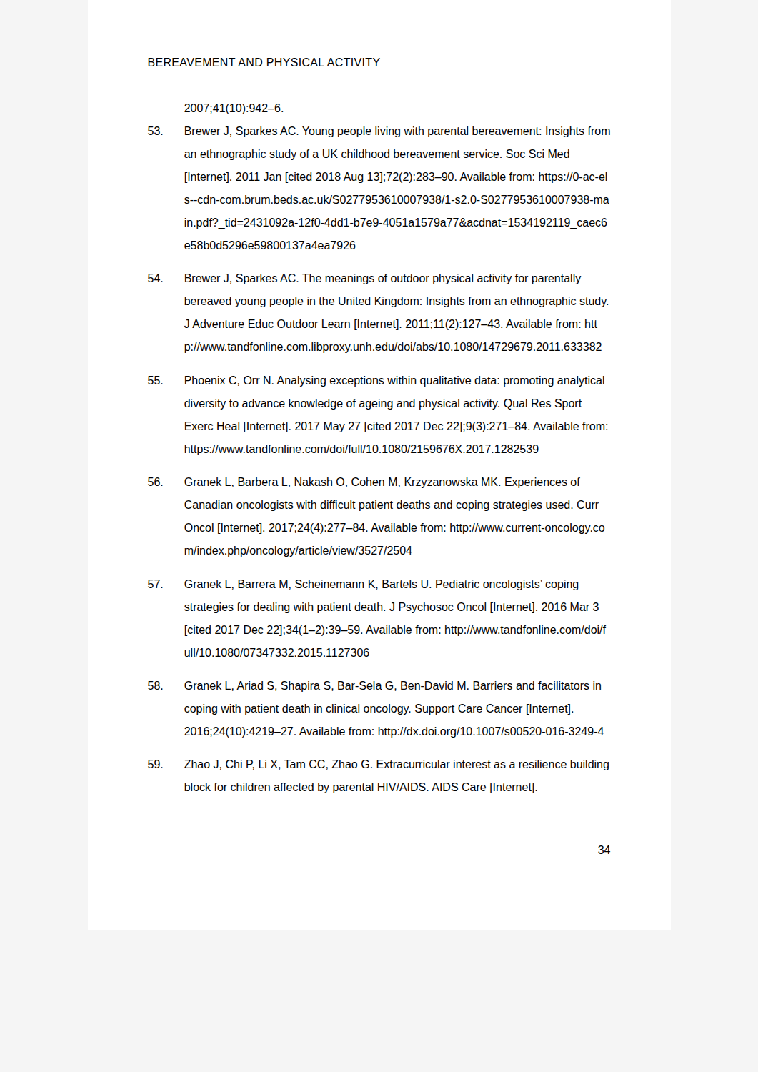BEREAVEMENT AND PHYSICAL ACTIVITY
2007;41(10):942–6.
53. Brewer J, Sparkes AC. Young people living with parental bereavement: Insights from an ethnographic study of a UK childhood bereavement service. Soc Sci Med [Internet]. 2011 Jan [cited 2018 Aug 13];72(2):283–90. Available from: https://0-ac-els--cdn-com.brum.beds.ac.uk/S0277953610007938/1-s2.0-S0277953610007938-main.pdf?_tid=2431092a-12f0-4dd1-b7e9-4051a1579a77&acdnat=1534192119_caec6e58b0d5296e59800137a4ea7926
54. Brewer J, Sparkes AC. The meanings of outdoor physical activity for parentally bereaved young people in the United Kingdom: Insights from an ethnographic study. J Adventure Educ Outdoor Learn [Internet]. 2011;11(2):127–43. Available from: http://www.tandfonline.com.libproxy.unh.edu/doi/abs/10.1080/14729679.2011.633382
55. Phoenix C, Orr N. Analysing exceptions within qualitative data: promoting analytical diversity to advance knowledge of ageing and physical activity. Qual Res Sport Exerc Heal [Internet]. 2017 May 27 [cited 2017 Dec 22];9(3):271–84. Available from: https://www.tandfonline.com/doi/full/10.1080/2159676X.2017.1282539
56. Granek L, Barbera L, Nakash O, Cohen M, Krzyzanowska MK. Experiences of Canadian oncologists with difficult patient deaths and coping strategies used. Curr Oncol [Internet]. 2017;24(4):277–84. Available from: http://www.current-oncology.com/index.php/oncology/article/view/3527/2504
57. Granek L, Barrera M, Scheinemann K, Bartels U. Pediatric oncologists’ coping strategies for dealing with patient death. J Psychosoc Oncol [Internet]. 2016 Mar 3 [cited 2017 Dec 22];34(1–2):39–59. Available from: http://www.tandfonline.com/doi/full/10.1080/07347332.2015.1127306
58. Granek L, Ariad S, Shapira S, Bar-Sela G, Ben-David M. Barriers and facilitators in coping with patient death in clinical oncology. Support Care Cancer [Internet]. 2016;24(10):4219–27. Available from: http://dx.doi.org/10.1007/s00520-016-3249-4
59. Zhao J, Chi P, Li X, Tam CC, Zhao G. Extracurricular interest as a resilience building block for children affected by parental HIV/AIDS. AIDS Care [Internet].
34